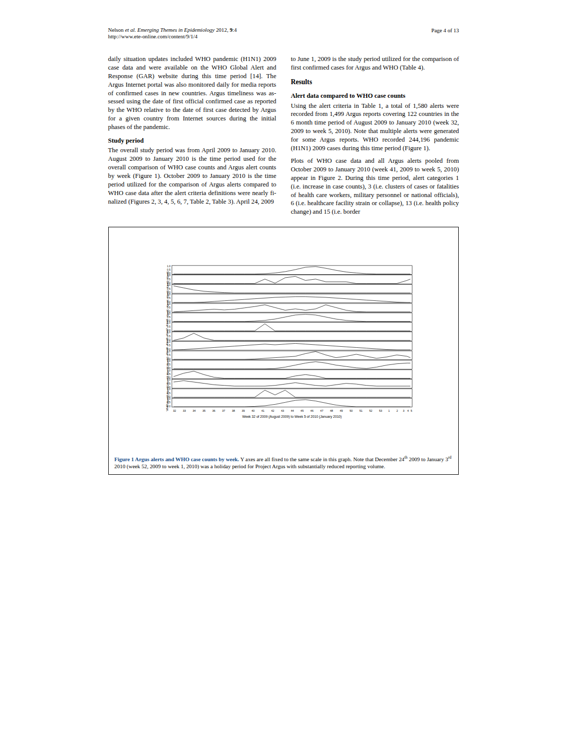Nelson et al. Emerging Themes in Epidemiology 2012, 9:4
http://www.ete-online.com/content/9/1/4
Page 4 of 13
daily situation updates included WHO pandemic (H1N1) 2009 case data and were available on the WHO Global Alert and Response (GAR) website during this time period [14]. The Argus Internet portal was also monitored daily for media reports of confirmed cases in new countries. Argus timeliness was assessed using the date of first official confirmed case as reported by the WHO relative to the date of first case detected by Argus for a given country from Internet sources during the initial phases of the pandemic.
Study period
The overall study period was from April 2009 to January 2010. August 2009 to January 2010 is the time period used for the overall comparison of WHO case counts and Argus alert counts by week (Figure 1). October 2009 to January 2010 is the time period utilized for the comparison of Argus alerts compared to WHO case data after the alert criteria definitions were nearly finalized (Figures 2, 3, 4, 5, 6, 7, Table 2, Table 3). April 24, 2009
to June 1, 2009 is the study period utilized for the comparison of first confirmed cases for Argus and WHO (Table 4).
Results
Alert data compared to WHO case counts
Using the alert criteria in Table 1, a total of 1,580 alerts were recorded from 1,499 Argus reports covering 122 countries in the 6 month time period of August 2009 to January 2010 (week 32, 2009 to week 5, 2010). Note that multiple alerts were generated for some Argus reports. WHO recorded 244,196 pandemic (H1N1) 2009 cases during this time period (Figure 1).
Plots of WHO case data and all Argus alerts pooled from October 2009 to January 2010 (week 41, 2009 to week 5, 2010) appear in Figure 2. During this time period, alert categories 1 (i.e. increase in case counts), 3 (i.e. clusters of cases or fatalities of health care workers, military personnel or national officials), 6 (i.e. healthcare facility strain or collapse), 13 (i.e. health policy change) and 15 (i.e. border
Alert1 1.0 0.5 0.0 Alert2 1.0 0.5 0.0 Alert3 1.0 0.5 0.0 Alert4 1.0 0.5 0.0 Alert5 1.0 0.5 0.0 Alert6 1.0 0.5 0.0 Alert7 1.0 0.5 0.0 Alert8 1.0 0.5 0.0 Alert9 1.0 0.5 0.0 Alert10 1.0 0.5 0.0 Alert11 1.0 0.5 0.0 Alert12 1.0 0.5 0.0 Alert13 1.0 0.5 0.0 Alert15 1.0 0.5 0.0 WHO 1.0 0.5 0.0 32 33 34 35 36 37 38 39 40 41 42 43 44 45 46 47 48 49 50 51 52 53 1 2 3 4 5 Week 32 of 2009 (August 2009) to Week 5 of 2010 (January 2010)
Figure 1 Argus alerts and WHO case counts by week. Y axes are all fixed to the same scale in this graph. Note that December 24th 2009 to January 3rd 2010 (week 52, 2009 to week 1, 2010) was a holiday period for Project Argus with substantially reduced reporting volume.